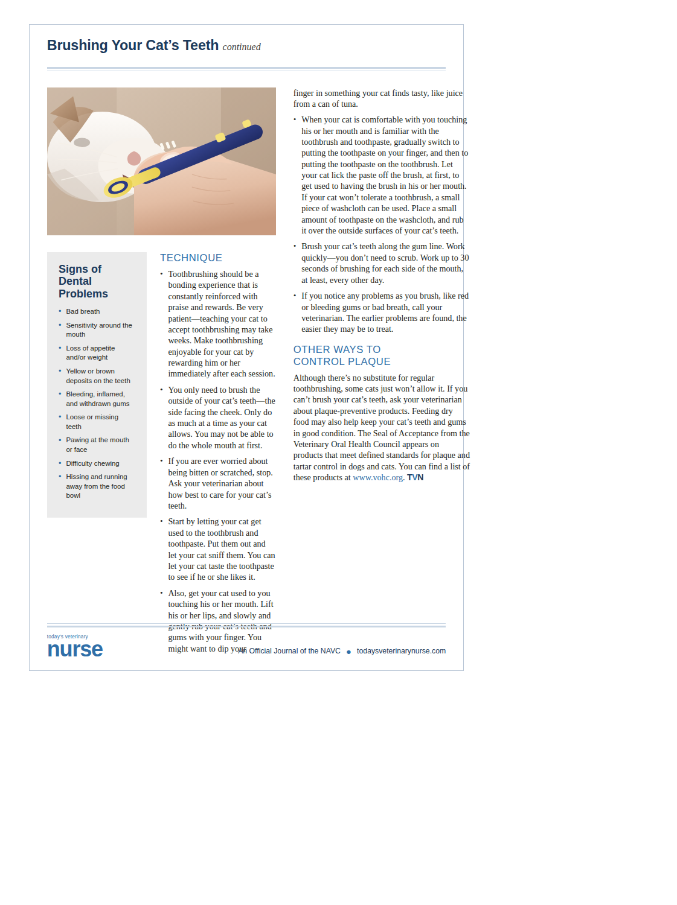Brushing Your Cat’s Teeth continued
Signs of
Dental Problems
Bad breath
Sensitivity around the mouth
Loss of appetite and/or weight
Yellow or brown deposits on the teeth
Bleeding, inflamed, and withdrawn gums
Loose or missing teeth
Pawing at the mouth or face
Difficulty chewing
Hissing and running away from the food bowl
Technique
Toothbrushing should be a bonding experience that is constantly reinforced with praise and rewards. Be very patient—teaching your cat to accept toothbrushing may take weeks. Make toothbrushing enjoyable for your cat by rewarding him or her immediately after each session.
You only need to brush the outside of your cat’s teeth—the side facing the cheek. Only do as much at a time as your cat allows. You may not be able to do the whole mouth at first.
If you are ever worried about being bitten or scratched, stop. Ask your veterinarian about how best to care for your cat’s teeth.
Start by letting your cat get used to the toothbrush and toothpaste. Put them out and let your cat sniff them. You can let your cat taste the toothpaste to see if he or she likes it.
Also, get your cat used to you touching his or her mouth. Lift his or her lips, and slowly and gently rub your cat’s teeth and gums with your finger. You might want to dip your
finger in something your cat finds tasty, like juice from a can of tuna.
When your cat is comfortable with you touching his or her mouth and is familiar with the toothbrush and toothpaste, gradually switch to putting the toothpaste on your finger, and then to putting the toothpaste on the toothbrush. Let your cat lick the paste off the brush, at first, to get used to having the brush in his or her mouth. If your cat won’t tolerate a toothbrush, a small piece of washcloth can be used. Place a small amount of toothpaste on the washcloth, and rub it over the outside surfaces of your cat’s teeth.
Brush your cat’s teeth along the gum line. Work quickly—you don’t need to scrub. Work up to 30 seconds of brushing for each side of the mouth, at least, every other day.
If you notice any problems as you brush, like red or bleeding gums or bad breath, call your veterinarian. The earlier problems are found, the easier they may be to treat.
Other Ways to
Control Plaque
Although there’s no substitute for regular toothbrushing, some cats just won’t allow it. If you can’t brush your cat’s teeth, ask your veterinarian about plaque-preventive products. Feeding dry food may also help keep your cat’s teeth and gums in good condition. The Seal of Acceptance from the Veterinary Oral Health Council appears on products that meet defined standards for plaque and tartar control in dogs and cats. You can find a list of these products at www.vohc.org. TVN
today’s veterinary nurse
An Official Journal of the NAVC ● todaysveterinarynurse.com